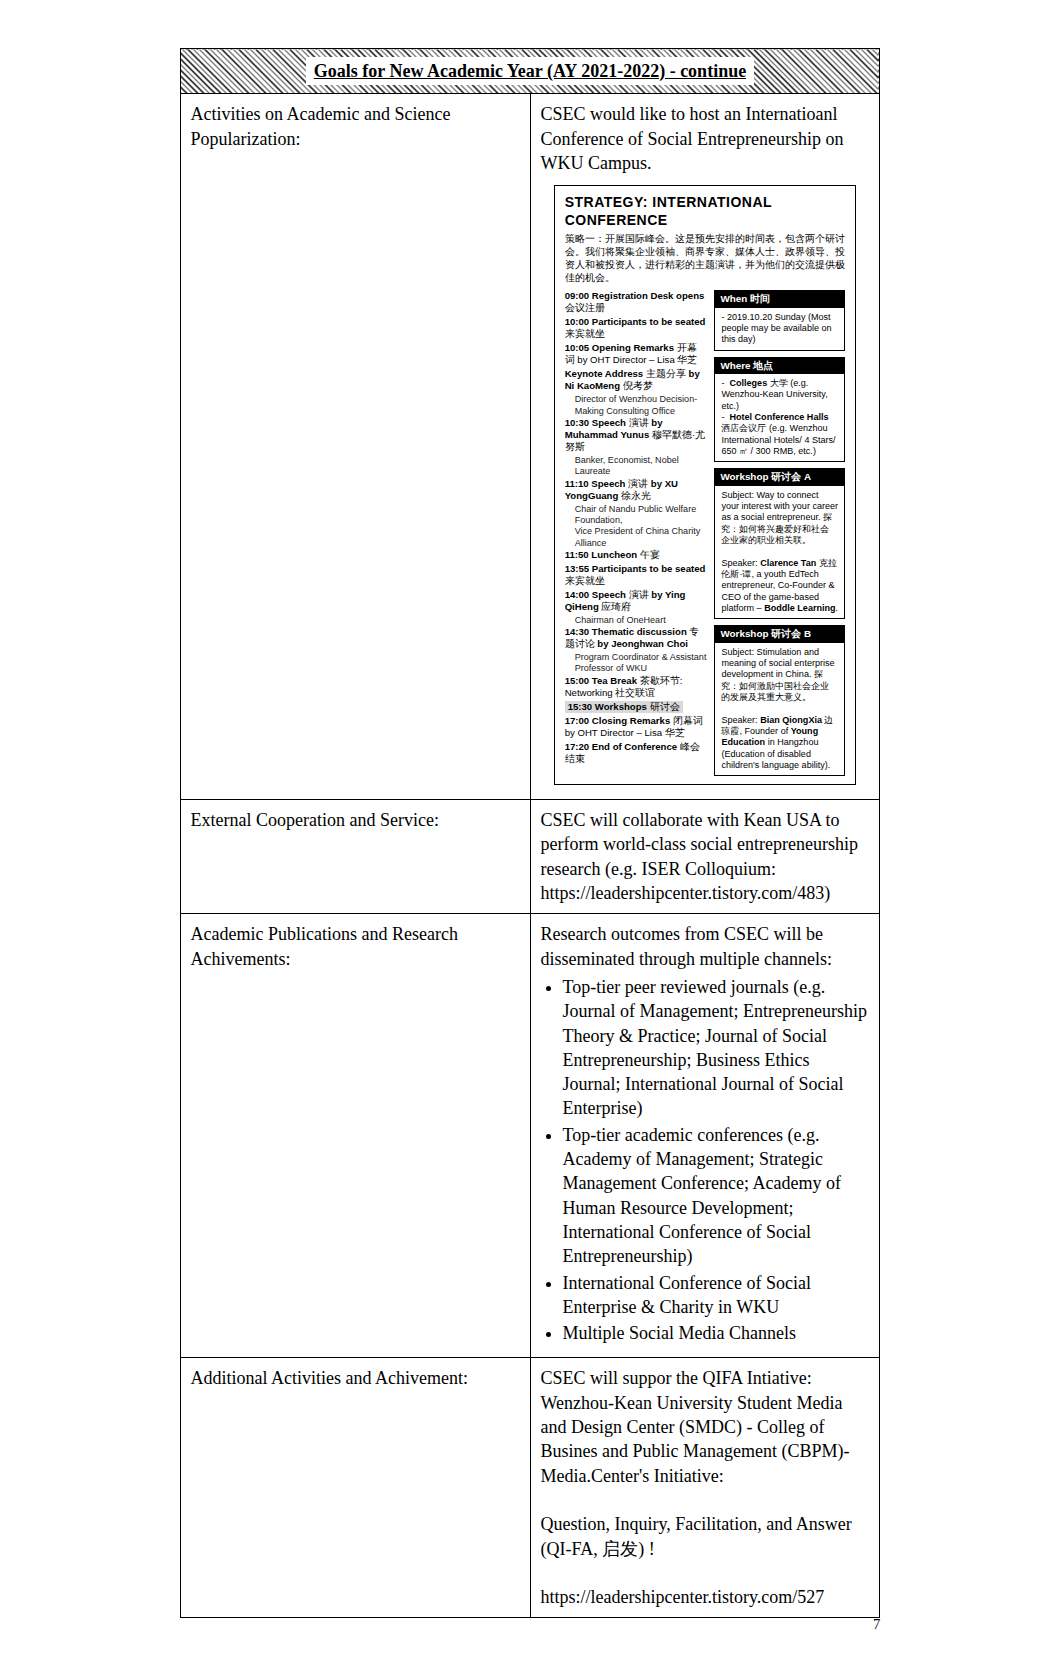| Goals for New Academic Year (AY 2021-2022) - continue |
| --- |
| Activities on Academic and Science Popularization: | CSEC would like to host an Internatioanl Conference of Social Entrepreneurship on WKU Campus. STRATEGY: INTERNATIONAL CONFERENCE 策略一：开展国际峰会。这是预先安排的时间表，包含两个研讨会。我们将聚集企业领袖、商界专家、媒体人士、政界领导、投资人和被投资人，进行精彩的主题演讲，并为他们的交流提供极佳的机会。 09:00 Registration Desk opens 会议注册 10:00 Participants to be seated 来宾就坐 10:05 Opening Remarks 开幕词 by OHT Director – Lisa 华芝 Keynote Address 主题分享 by Ni KaoMeng 倪考梦 Director of Wenzhou Decision-Making Consulting Office 10:30 Speech 演讲 by Muhammad Yunus 穆罕默德·尤努斯 Banker, Economist, Nobel Laureate 11:10 Speech 演讲 by XU YongGuang 徐永光 Chair of Nandu Public Welfare Foundation, Vice President of China Charity Alliance 11:50 Luncheon 午宴 13:55 Participants to be seated 来宾就坐 14:00 Speech 演讲 by Ying QiHeng 应琦府 Chairman of OneHeart 14:30 Thematic discussion 专题讨论 by Jeonghwan Choi Program Coordinator & Assistant Professor of WKU 15:00 Tea Break 茶歇环节: Networking 社交联谊 15:30 Workshops 研讨会 17:00 Closing Remarks 闭幕词 by OHT Director – Lisa 华芝 17:20 End of Conference 峰会结束 When 时间 - 2019.10.20 Sunday (Most people may be available on this day) Where 地点 - Colleges 大学 (e.g. Wenzhou-Kean University, etc.) - Hotel Conference Halls 酒店会议厅 (e.g. Wenzhou International Hotels/ 4 Stars/ 650 ㎡ / 300 RMB, etc.) Workshop 研讨会 A Subject: Way to connect your interest with your career as a social entrepreneur. 探究：如何将兴趣爱好和社会企业家的职业相关联。 Speaker: Clarence Tan 克拉伦斯·谭, a youth EdTech entrepreneur, Co-Founder & CEO of the game-based platform – Boddle Learning . Workshop 研讨会 B Subject: Stimulation and meaning of social enterprise development in China. 探究：如何激励中国社会企业的发展及其重大意义。 Speaker: Bian QiongXia 边琼霞, Founder of Young Education in Hangzhou (Education of disabled children's language ability). |
| External Cooperation and Service: | CSEC will collaborate with Kean USA to perform world-class social entrepreneurship research (e.g. ISER Colloquium: https://leadershipcenter.tistory.com/483) |
| Academic Publications and Research Achivements: | Research outcomes from CSEC will be disseminated through multiple channels: Top-tier peer reviewed journals (e.g. Journal of Management; Entrepreneurship Theory & Practice; Journal of Social Entrepreneurship; Business Ethics Journal; International Journal of Social Enterprise) Top-tier academic conferences (e.g. Academy of Management; Strategic Management Conference; Academy of Human Resource Development; International Conference of Social Entrepreneurship) International Conference of Social Enterprise & Charity in WKU Multiple Social Media Channels |
| Additional Activities and Achivement: | CSEC will suppor the QIFA Intiative: Wenzhou-Kean University Student Media and Design Center (SMDC) - Colleg of Busines and Public Management (CBPM)-Media.Center's Initiative: Question, Inquiry, Facilitation, and Answer (QI-FA, 启发) ! https://leadershipcenter.tistory.com/527 |
7